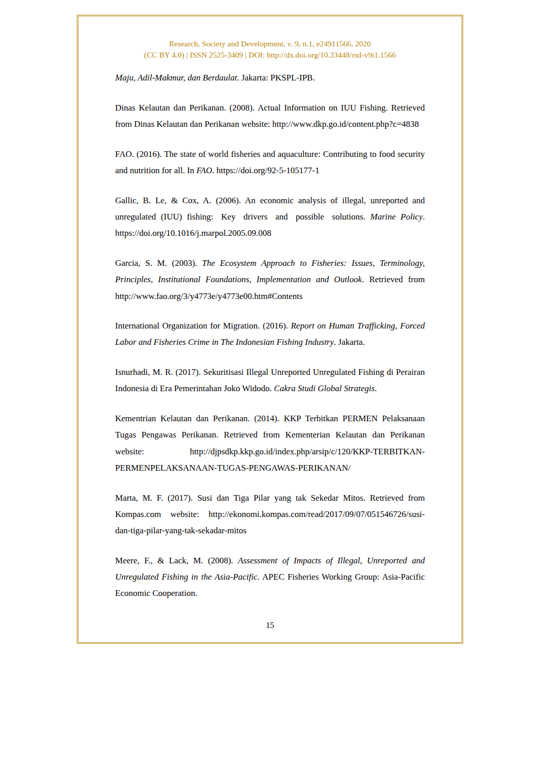Research, Society and Development, v. 9, n.1, e24911566, 2020
(CC BY 4.0) | ISSN 2525-3409 | DOI: http://dx.doi.org/10.33448/rsd-v9i1.1566
Maju, Adil-Makmur, dan Berdaulat. Jakarta: PKSPL-IPB.
Dinas Kelautan dan Perikanan. (2008). Actual Information on IUU Fishing. Retrieved from Dinas Kelautan dan Perikanan website: http://www.dkp.go.id/content.php?c=4838
FAO. (2016). The state of world fisheries and aquaculture: Contributing to food security and nutrition for all. In FAO. https://doi.org/92-5-105177-1
Gallic, B. Le, & Cox, A. (2006). An economic analysis of illegal, unreported and unregulated (IUU) fishing: Key drivers and possible solutions. Marine Policy. https://doi.org/10.1016/j.marpol.2005.09.008
Garcia, S. M. (2003). The Ecosystem Approach to Fisheries: Issues, Terminology, Principles, Institutional Foundations, Implementation and Outlook. Retrieved from http://www.fao.org/3/y4773e/y4773e00.htm#Contents
International Organization for Migration. (2016). Report on Human Trafficking, Forced Labor and Fisheries Crime in The Indonesian Fishing Industry. Jakarta.
Isnurhadi, M. R. (2017). Sekuritisasi Illegal Unreported Unregulated Fishing di Perairan Indonesia di Era Pemerintahan Joko Widodo. Cakra Studi Global Strategis.
Kementrian Kelautan dan Perikanan. (2014). KKP Terbitkan PERMEN Pelaksanaan Tugas Pengawas Perikanan. Retrieved from Kementerian Kelautan dan Perikanan website: http://djpsdkp.kkp.go.id/index.php/arsip/c/120/KKP-TERBITKAN-PERMENPELAKSANAAN-TUGAS-PENGAWAS-PERIKANAN/
Marta, M. F. (2017). Susi dan Tiga Pilar yang tak Sekedar Mitos. Retrieved from Kompas.com website: http://ekonomi.kompas.com/read/2017/09/07/051546726/susi-dan-tiga-pilar-yang-tak-sekadar-mitos
Meere, F., & Lack, M. (2008). Assessment of Impacts of Illegal, Unreported and Unregulated Fishing in the Asia-Pacific. APEC Fisheries Working Group: Asia-Pacific Economic Cooperation.
15